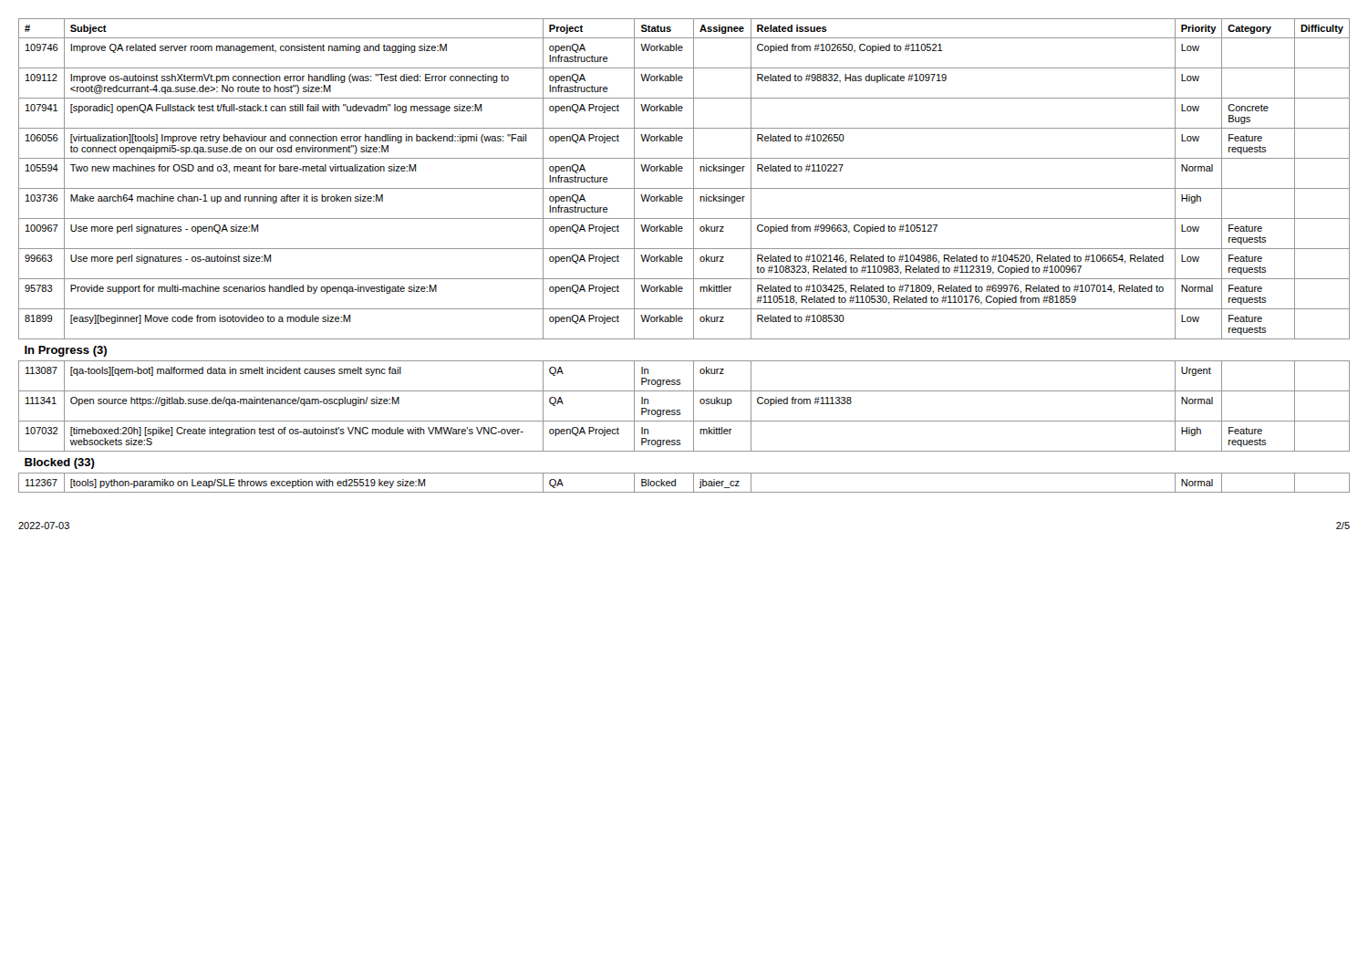| # | Subject | Project | Status | Assignee | Related issues | Priority | Category | Difficulty |
| --- | --- | --- | --- | --- | --- | --- | --- | --- |
| 109746 | Improve QA related server room management, consistent naming and tagging size:M | openQA Infrastructure | Workable | | Copied from #102650, Copied to #110521 | Low | | |
| 109112 | Improve os-autoinst sshXtermVt.pm connection error handling (was: "Test died: Error connecting to <root@redcurrant-4.qa.suse.de>: No route to host") size:M | openQA Infrastructure | Workable | | Related to #98832, Has duplicate #109719 | Low | | |
| 107941 | [sporadic] openQA Fullstack test t/full-stack.t can still fail with "udevadm" log message size:M | openQA Project | Workable | | | Low | Concrete Bugs | |
| 106056 | [virtualization][tools] Improve retry behaviour and connection error handling in backend::ipmi (was: "Fail to connect openqaipmi5-sp.qa.suse.de on our osd environment") size:M | openQA Project | Workable | | Related to #102650 | Low | Feature requests | |
| 105594 | Two new machines for OSD and o3, meant for bare-metal virtualization size:M | openQA Infrastructure | Workable | nicksinger | Related to #110227 | Normal | | |
| 103736 | Make aarch64 machine chan-1 up and running after it is broken size:M | openQA Infrastructure | Workable | nicksinger | | High | | |
| 100967 | Use more perl signatures - openQA size:M | openQA Project | Workable | okurz | Copied from #99663, Copied to #105127 | Low | Feature requests | |
| 99663 | Use more perl signatures - os-autoinst size:M | openQA Project | Workable | okurz | Related to #102146, Related to #104986, Related to #104520, Related to #106654, Related to #108323, Related to #110983, Related to #112319, Copied to #100967 | Low | Feature requests | |
| 95783 | Provide support for multi-machine scenarios handled by openqa-investigate size:M | openQA Project | Workable | mkittler | Related to #103425, Related to #71809, Related to #69976, Related to #107014, Related to #110518, Related to #110530, Related to #110176, Copied from #81859 | Normal | Feature requests | |
| 81899 | [easy][beginner] Move code from isotovideo to a module size:M | openQA Project | Workable | okurz | Related to #108530 | Low | Feature requests | |
| In Progress (3) |
| 113087 | [qa-tools][qem-bot] malformed data in smelt incident causes smelt sync fail | QA | In Progress | okurz | | Urgent | | |
| 111341 | Open source https://gitlab.suse.de/qa-maintenance/qam-oscplugin/ size:M | QA | In Progress | osukup | Copied from #111338 | Normal | | |
| 107032 | [timeboxed:20h] [spike] Create integration test of os-autoinst's VNC module with VMWare's VNC-over-websockets size:S | openQA Project | In Progress | mkittler | | High | Feature requests | |
| Blocked (33) |
| 112367 | [tools] python-paramiko on Leap/SLE throws exception with ed25519 key size:M | QA | Blocked | jbaier_cz | | Normal | | |
2022-07-03 2/5